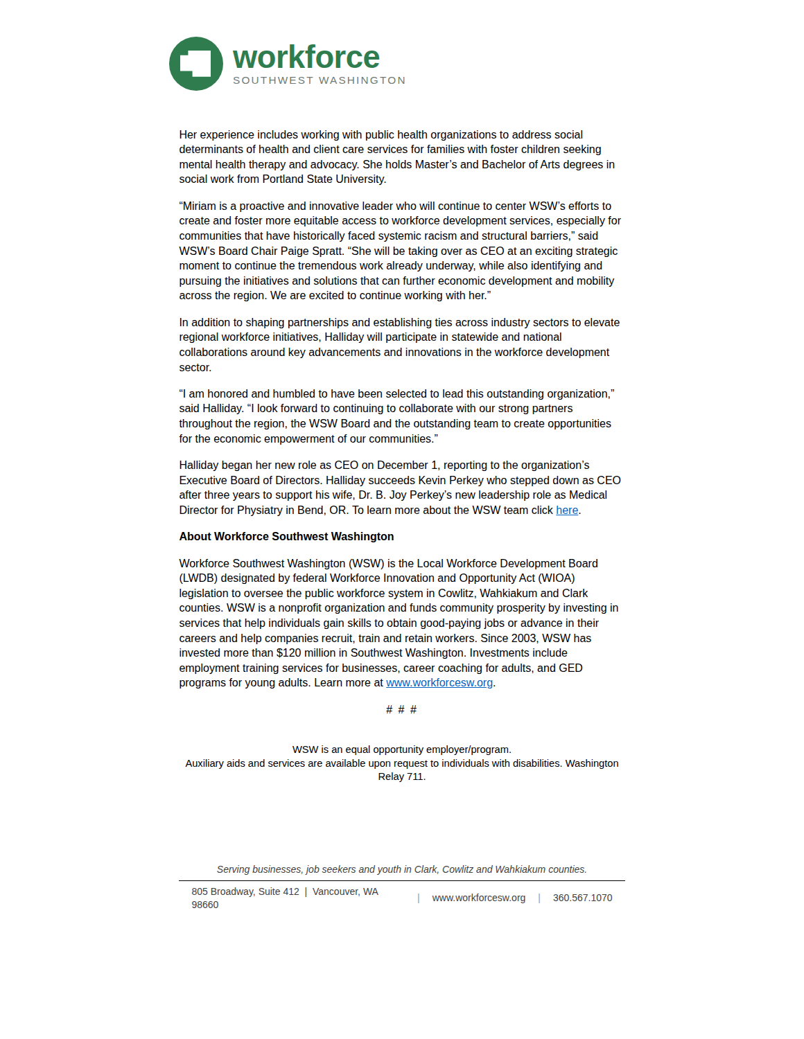workforce SOUTHWEST WASHINGTON
Her experience includes working with public health organizations to address social determinants of health and client care services for families with foster children seeking mental health therapy and advocacy. She holds Master’s and Bachelor of Arts degrees in social work from Portland State University.
“Miriam is a proactive and innovative leader who will continue to center WSW’s efforts to create and foster more equitable access to workforce development services, especially for communities that have historically faced systemic racism and structural barriers,” said WSW’s Board Chair Paige Spratt. “She will be taking over as CEO at an exciting strategic moment to continue the tremendous work already underway, while also identifying and pursuing the initiatives and solutions that can further economic development and mobility across the region. We are excited to continue working with her.”
In addition to shaping partnerships and establishing ties across industry sectors to elevate regional workforce initiatives, Halliday will participate in statewide and national collaborations around key advancements and innovations in the workforce development sector.
“I am honored and humbled to have been selected to lead this outstanding organization,” said Halliday. “I look forward to continuing to collaborate with our strong partners throughout the region, the WSW Board and the outstanding team to create opportunities for the economic empowerment of our communities.”
Halliday began her new role as CEO on December 1, reporting to the organization’s Executive Board of Directors. Halliday succeeds Kevin Perkey who stepped down as CEO after three years to support his wife, Dr. B. Joy Perkey’s new leadership role as Medical Director for Physiatry in Bend, OR. To learn more about the WSW team click here.
About Workforce Southwest Washington
Workforce Southwest Washington (WSW) is the Local Workforce Development Board (LWDB) designated by federal Workforce Innovation and Opportunity Act (WIOA) legislation to oversee the public workforce system in Cowlitz, Wahkiakum and Clark counties. WSW is a nonprofit organization and funds community prosperity by investing in services that help individuals gain skills to obtain good-paying jobs or advance in their careers and help companies recruit, train and retain workers. Since 2003, WSW has invested more than $120 million in Southwest Washington. Investments include employment training services for businesses, career coaching for adults, and GED programs for young adults. Learn more at www.workforcesw.org.
# # #
WSW is an equal opportunity employer/program.
Auxiliary aids and services are available upon request to individuals with disabilities. Washington Relay 711.
Serving businesses, job seekers and youth in Clark, Cowlitz and Wahkiakum counties.
805 Broadway, Suite 412 | Vancouver, WA 98660 | www.workforcesw.org | 360.567.1070